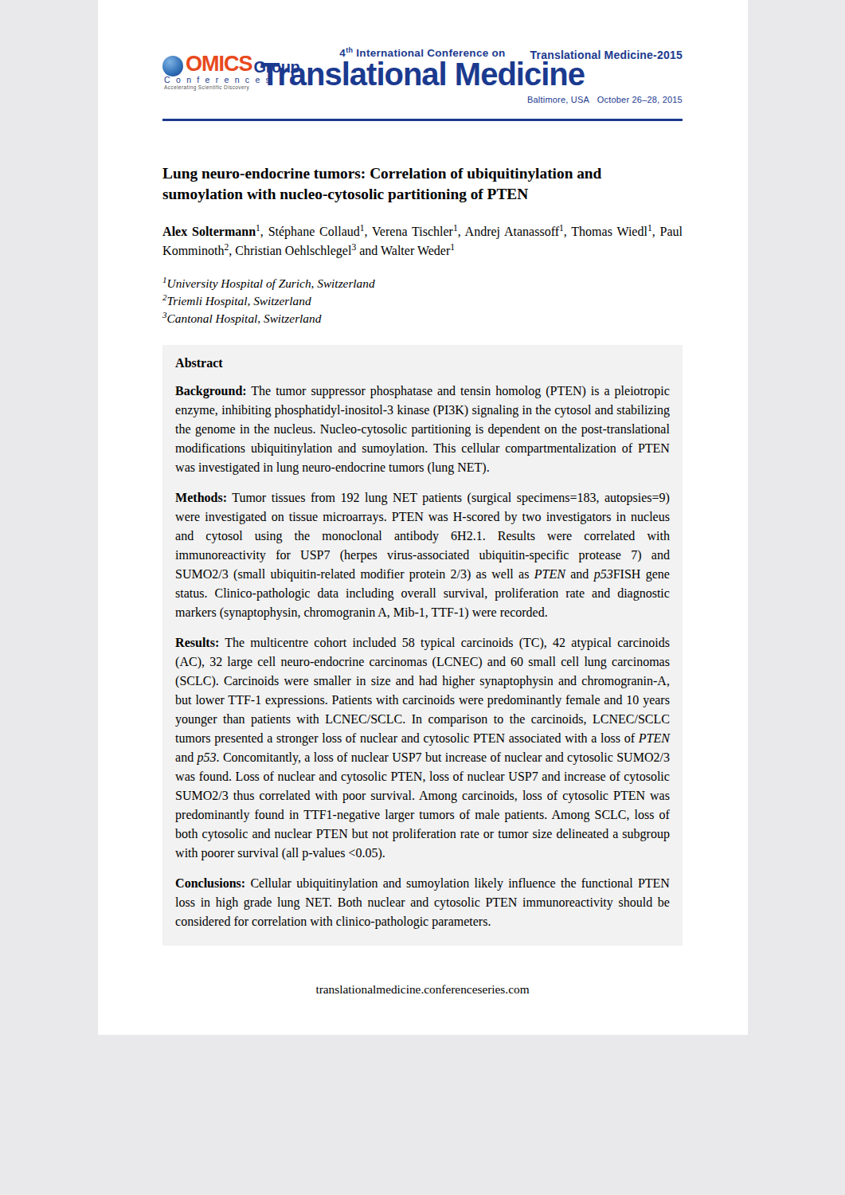OMICS Group
C o n f e r e n c e s
Accelerating Scientific Discovery
4th International Conference on
Translational Medicine
Translational Medicine-2015
Baltimore, USA October 26–28, 2015
Lung neuro-endocrine tumors: Correlation of ubiquitinylation and sumoylation with nucleo-cytosolic partitioning of PTEN
Alex Soltermann1, Stéphane Collaud1, Verena Tischler1, Andrej Atanassoff1, Thomas Wiedl1, Paul Komminoth2, Christian Oehlschlegel3 and Walter Weder1
1University Hospital of Zurich, Switzerland
2Triemli Hospital, Switzerland
3Cantonal Hospital, Switzerland
Abstract
Background: The tumor suppressor phosphatase and tensin homolog (PTEN) is a pleiotropic enzyme, inhibiting phosphatidyl-inositol-3 kinase (PI3K) signaling in the cytosol and stabilizing the genome in the nucleus. Nucleo-cytosolic partitioning is dependent on the post-translational modifications ubiquitinylation and sumoylation. This cellular compartmentalization of PTEN was investigated in lung neuro-endocrine tumors (lung NET).
Methods: Tumor tissues from 192 lung NET patients (surgical specimens=183, autopsies=9) were investigated on tissue microarrays. PTEN was H-scored by two investigators in nucleus and cytosol using the monoclonal antibody 6H2.1. Results were correlated with immunoreactivity for USP7 (herpes virus-associated ubiquitin-specific protease 7) and SUMO2/3 (small ubiquitin-related modifier protein 2/3) as well as PTEN and p53 FISH gene status. Clinico-pathologic data including overall survival, proliferation rate and diagnostic markers (synaptophysin, chromogranin A, Mib-1, TTF-1) were recorded.
Results: The multicentre cohort included 58 typical carcinoids (TC), 42 atypical carcinoids (AC), 32 large cell neuro-endocrine carcinomas (LCNEC) and 60 small cell lung carcinomas (SCLC). Carcinoids were smaller in size and had higher synaptophysin and chromogranin-A, but lower TTF-1 expressions. Patients with carcinoids were predominantly female and 10 years younger than patients with LCNEC/SCLC. In comparison to the carcinoids, LCNEC/SCLC tumors presented a stronger loss of nuclear and cytosolic PTEN associated with a loss of PTEN and p53. Concomitantly, a loss of nuclear USP7 but increase of nuclear and cytosolic SUMO2/3 was found. Loss of nuclear and cytosolic PTEN, loss of nuclear USP7 and increase of cytosolic SUMO2/3 thus correlated with poor survival. Among carcinoids, loss of cytosolic PTEN was predominantly found in TTF1-negative larger tumors of male patients. Among SCLC, loss of both cytosolic and nuclear PTEN but not proliferation rate or tumor size delineated a subgroup with poorer survival (all p-values <0.05).
Conclusions: Cellular ubiquitinylation and sumoylation likely influence the functional PTEN loss in high grade lung NET. Both nuclear and cytosolic PTEN immunoreactivity should be considered for correlation with clinico-pathologic parameters.
translationalmedicine.conferenceseries.com